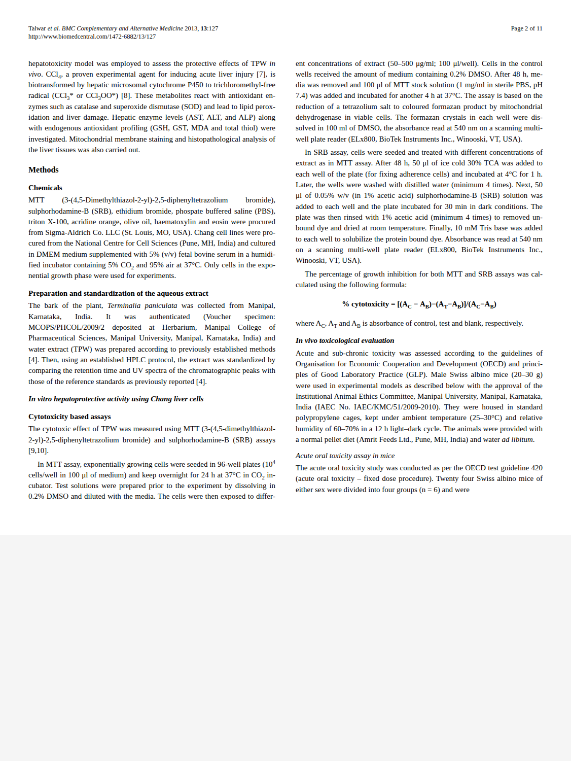Talwar et al. BMC Complementary and Alternative Medicine 2013, 13:127
http://www.biomedcentral.com/1472-6882/13/127
Page 2 of 11
hepatotoxicity model was employed to assess the protective effects of TPW in vivo. CCl4, a proven experimental agent for inducing acute liver injury [7], is biotransformed by hepatic microsomal cytochrome P450 to trichloromethyl-free radical (CCl3* or CCl3OO*) [8]. These metabolites react with antioxidant enzymes such as catalase and superoxide dismutase (SOD) and lead to lipid peroxidation and liver damage. Hepatic enzyme levels (AST, ALT, and ALP) along with endogenous antioxidant profiling (GSH, GST, MDA and total thiol) were investigated. Mitochondrial membrane staining and histopathological analysis of the liver tissues was also carried out.
Methods
Chemicals
MTT (3-(4,5-Dimethylthiazol-2-yl)-2,5-diphenyltetrazolium bromide), sulphorhodamine-B (SRB), ethidium bromide, phospate buffered saline (PBS), triton X-100, acridine orange, olive oil, haematoxylin and eosin were procured from Sigma-Aldrich Co. LLC (St. Louis, MO, USA). Chang cell lines were procured from the National Centre for Cell Sciences (Pune, MH, India) and cultured in DMEM medium supplemented with 5% (v/v) fetal bovine serum in a humidified incubator containing 5% CO2 and 95% air at 37°C. Only cells in the exponential growth phase were used for experiments.
Preparation and standardization of the aqueous extract
The bark of the plant, Terminalia paniculata was collected from Manipal, Karnataka, India. It was authenticated (Voucher specimen: MCOPS/PHCOL/2009/2 deposited at Herbarium, Manipal College of Pharmaceutical Sciences, Manipal University, Manipal, Karnataka, India) and water extract (TPW) was prepared according to previously established methods [4]. Then, using an established HPLC protocol, the extract was standardized by comparing the retention time and UV spectra of the chromatographic peaks with those of the reference standards as previously reported [4].
In vitro hepatoprotective activity using Chang liver cells
Cytotoxicity based assays
The cytotoxic effect of TPW was measured using MTT (3-(4,5-dimethylthiazol-2-yl)-2,5-diphenyltetrazolium bromide) and sulphorhodamine-B (SRB) assays [9,10].
In MTT assay, exponentially growing cells were seeded in 96-well plates (104 cells/well in 100 μl of medium) and keep overnight for 24 h at 37°C in CO2 incubator. Test solutions were prepared prior to the experiment by dissolving in 0.2% DMSO and diluted with the media. The cells were then exposed to different concentrations of extract (50–500 μg/ml; 100 μl/well). Cells in the control wells received the amount of medium containing 0.2% DMSO. After 48 h, media was removed and 100 μl of MTT stock solution (1 mg/ml in sterile PBS, pH 7.4) was added and incubated for another 4 h at 37°C. The assay is based on the reduction of a tetrazolium salt to coloured formazan product by mitochondrial dehydrogenase in viable cells. The formazan crystals in each well were dissolved in 100 ml of DMSO, the absorbance read at 540 nm on a scanning multi-well plate reader (ELx800, BioTek Instruments Inc., Winooski, VT, USA).
In SRB assay, cells were seeded and treated with different concentrations of extract as in MTT assay. After 48 h, 50 μl of ice cold 30% TCA was added to each well of the plate (for fixing adherence cells) and incubated at 4°C for 1 h. Later, the wells were washed with distilled water (minimum 4 times). Next, 50 μl of 0.05% w/v (in 1% acetic acid) sulphorhodamine-B (SRB) solution was added to each well and the plate incubated for 30 min in dark conditions. The plate was then rinsed with 1% acetic acid (minimum 4 times) to removed unbound dye and dried at room temperature. Finally, 10 mM Tris base was added to each well to solubilize the protein bound dye. Absorbance was read at 540 nm on a scanning multi-well plate reader (ELx800, BioTek Instruments Inc., Winooski, VT, USA).
The percentage of growth inhibition for both MTT and SRB assays was calculated using the following formula:
% cytotoxicity = [(AC − AB)−(AT−AB)]/(AC−AB)
where AC, AT and AB is absorbance of control, test and blank, respectively.
In vivo toxicological evaluation
Acute and sub-chronic toxicity was assessed according to the guidelines of Organisation for Economic Cooperation and Development (OECD) and principles of Good Laboratory Practice (GLP). Male Swiss albino mice (20–30 g) were used in experimental models as described below with the approval of the Institutional Animal Ethics Committee, Manipal University, Manipal, Karnataka, India (IAEC No. IAEC/KMC/51/2009-2010). They were housed in standard polypropylene cages, kept under ambient temperature (25–30°C) and relative humidity of 60–70% in a 12 h light–dark cycle. The animals were provided with a normal pellet diet (Amrit Feeds Ltd., Pune, MH, India) and water ad libitum.
Acute oral toxicity assay in mice
The acute oral toxicity study was conducted as per the OECD test guideline 420 (acute oral toxicity – fixed dose procedure). Twenty four Swiss albino mice of either sex were divided into four groups (n = 6) and were